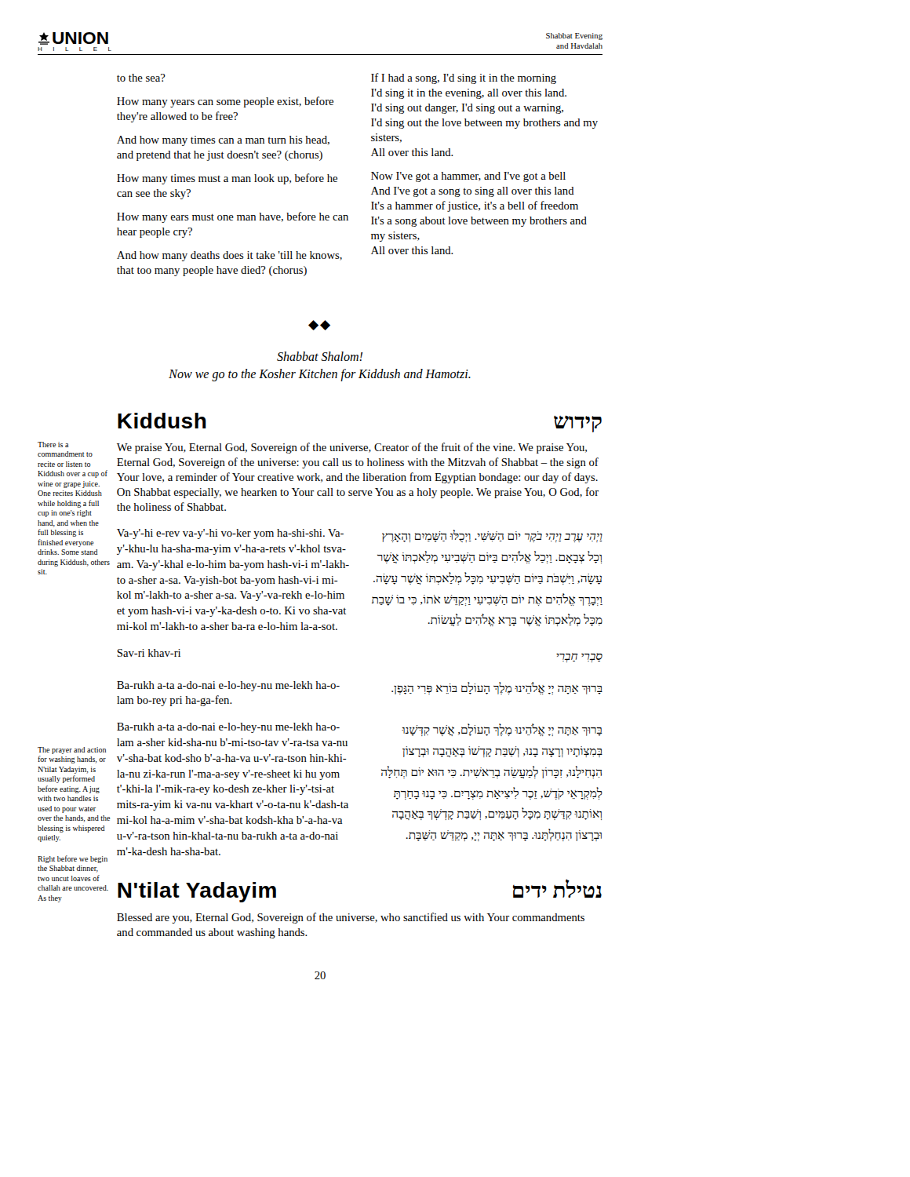UNION
H I L L E L
Shabbat Evening
and Havdalah
to the sea?
How many years can some people exist, before they're allowed to be free?
And how many times can a man turn his head, and pretend that he just doesn't see? (chorus)
How many times must a man look up, before he can see the sky?
How many ears must one man have, before he can hear people cry?
And how many deaths does it take 'till he knows, that too many people have died? (chorus)
If I had a song, I'd sing it in the morning
I'd sing it in the evening, all over this land.
I'd sing out danger, I'd sing out a warning,
I'd sing out the love between my brothers and my sisters,
All over this land.
Now I've got a hammer, and I've got a bell
And I've got a song to sing all over this land
It's a hammer of justice, it's a bell of freedom
It's a song about love between my brothers and my sisters,
All over this land.
◆◆
Shabbat Shalom!
Now we go to the Kosher Kitchen for Kiddush and Hamotzi.
There is a commandment to recite or listen to Kiddush over a cup of wine or grape juice. One recites Kiddush while holding a full cup in one's right hand, and when the full blessing is finished everyone drinks. Some stand during Kiddush, others sit.
The prayer and action for washing hands, or N'tilat Yadayim, is usually performed before eating. A jug with two handles is used to pour water over the hands, and the blessing is whispered quietly.
Right before we begin the Shabbat dinner, two uncut loaves of challah are uncovered. As they
Kiddush
קידוש
We praise You, Eternal God, Sovereign of the universe, Creator of the fruit of the vine. We praise You, Eternal God, Sovereign of the universe: you call us to holiness with the Mitzvah of Shabbat – the sign of Your love, a reminder of Your creative work, and the liberation from Egyptian bondage: our day of days. On Shabbat especially, we hearken to Your call to serve You as a holy people. We praise You, O God, for the holiness of Shabbat.
Va-y'-hi e-rev va-y'-hi vo-ker yom ha-shi-shi. Va-y'-khu-lu ha-sha-ma-yim v'-ha-a-rets v'-khol tsva-am. Va-y'-khal e-lo-him ba-yom hash-vi-i m'-lakh-to a-sher a-sa. Va-yish-bot ba-yom hash-vi-i mi-kol m'-lakh-to a-sher a-sa. Va-y'-va-rekh e-lo-him et yom hash-vi-i va-y'-ka-desh o-to. Ki vo sha-vat mi-kol m'-lakh-to a-sher ba-ra e-lo-him la-a-sot.
וַיְהִי עֶרֶב וַיְהִי בֹקֶר יוֹם הַשִּׁשִּׁי. וַיְכֻלּוּ הַשָּׁמַיִם וְהָאָרֶץ וְכָל צְבָאָם. וַיְכַל אֱלֹהִים בַּיּוֹם הַשְּׁבִיעִי מְלַאכְתּוֹ אֲשֶׁר עָשָׂה, וַיִּשְׁבֹּת בַּיּוֹם הַשְּׁבִיעִי מִכָּל מְלַאכְתּוֹ אֲשֶׁר עָשָׂה. וַיְבָרֶךְ אֱלֹהִים אֶת יוֹם הַשְּׁבִיעִי וַיְקַדֵּשׁ אֹתוֹ, כִּי בוֹ שָׁבַת מִכָּל מְלַאכְתּוֹ אֲשֶׁר בָּרָא אֱלֹהִים לַעֲשׂוֹת.
Sav-ri khav-ri
סַבְרִי חַבְרִי
Ba-rukh a-ta a-do-nai e-lo-hey-nu me-lekh ha-o-lam bo-rey pri ha-ga-fen.
בָּרוּךְ אַתָּה יְיָ אֱלֹהֵינוּ מֶלֶךְ הָעוֹלָם בּוֹרֵא פְּרִי הַגָּפֶן.
Ba-rukh a-ta a-do-nai e-lo-hey-nu me-lekh ha-o-lam a-sher kid-sha-nu b'-mi-tso-tav v'-ra-tsa va-nu v'-sha-bat kod-sho b'-a-ha-va u-v'-ra-tson hin-khi-la-nu zi-ka-run l'-ma-a-sey v'-re-sheet ki hu yom t'-khi-la l'-mik-ra-ey ko-desh ze-kher li-y'-tsi-at mits-ra-yim ki va-nu va-khart v'-o-ta-nu k'-dash-ta mi-kol ha-a-mim v'-sha-bat kodsh-kha b'-a-ha-va u-v'-ra-tson hin-khal-ta-nu ba-rukh a-ta a-do-nai m'-ka-desh ha-sha-bat.
בָּרוּךְ אַתָּה יְיָ אֱלֹהֵינוּ מֶלֶךְ הָעוֹלָם, אֲשֶׁר קִדְּשָׁנוּ בְּמִצְוֹתָיו וְרָצָה בָנוּ, וְשַׁבַּת קָדְשׁוֹ בְּאַהֲבָה וּבְרָצוֹן הִנְחִילָנוּ, זִכָּרוֹן לְמַעֲשֵׂה בְרֵאשִׁית. כִּי הוּא יוֹם תְּחִלָּה לְמִקְרָאֵי קֹדֶשׁ, זֵכֶר לִיצִיאַת מִצְרָיִם. כִּי בָנוּ בָחַרְתָּ וְאוֹתָנוּ קִדַּשְׁתָּ מִכָּל הָעַמִּים, וְשַׁבַּת קָדְשְׁךָ בְּאַהֲבָה וּבְרָצוֹן הִנְחַלְתָּנוּ. בָּרוּךְ אַתָּה יְיָ, מְקַדֵּשׁ הַשַּׁבָּת.
N'tilat Yadayim
נטילת ידים
Blessed are you, Eternal God, Sovereign of the universe, who sanctified us with Your commandments and commanded us about washing hands.
20